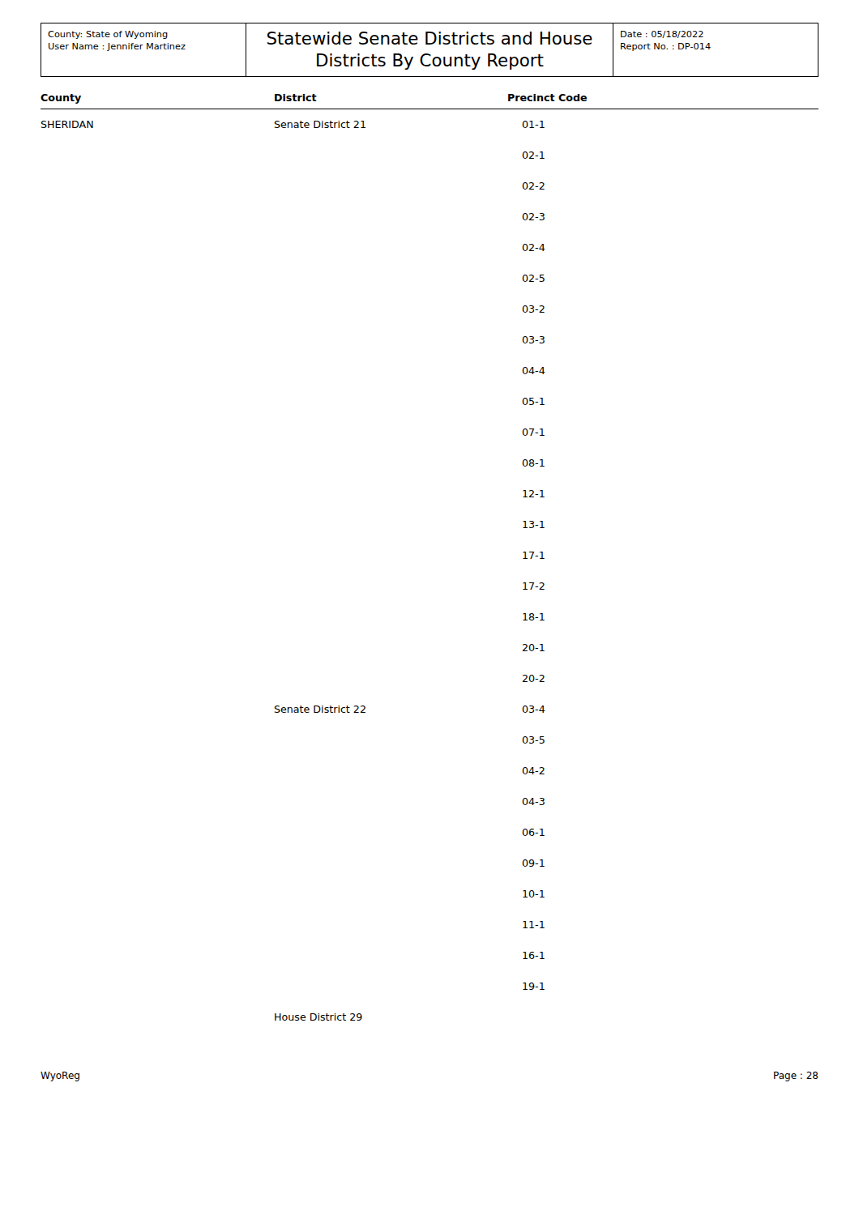| County: State of Wyoming User Name : Jennifer Martinez | Statewide Senate Districts and House Districts By County Report | Date : 05/18/2022 Report No. : DP-014 |
| County | District | Precinct Code |
| --- | --- | --- |
| SHERIDAN | Senate District 21 | 01-1 |
| | | 02-1 |
| | | 02-2 |
| | | 02-3 |
| | | 02-4 |
| | | 02-5 |
| | | 03-2 |
| | | 03-3 |
| | | 04-4 |
| | | 05-1 |
| | | 07-1 |
| | | 08-1 |
| | | 12-1 |
| | | 13-1 |
| | | 17-1 |
| | | 17-2 |
| | | 18-1 |
| | | 20-1 |
| | | 20-2 |
| | Senate District 22 | 03-4 |
| | | 03-5 |
| | | 04-2 |
| | | 04-3 |
| | | 06-1 |
| | | 09-1 |
| | | 10-1 |
| | | 11-1 |
| | | 16-1 |
| | | 19-1 |
| | House District 29 | |
WyoReg
Page : 28